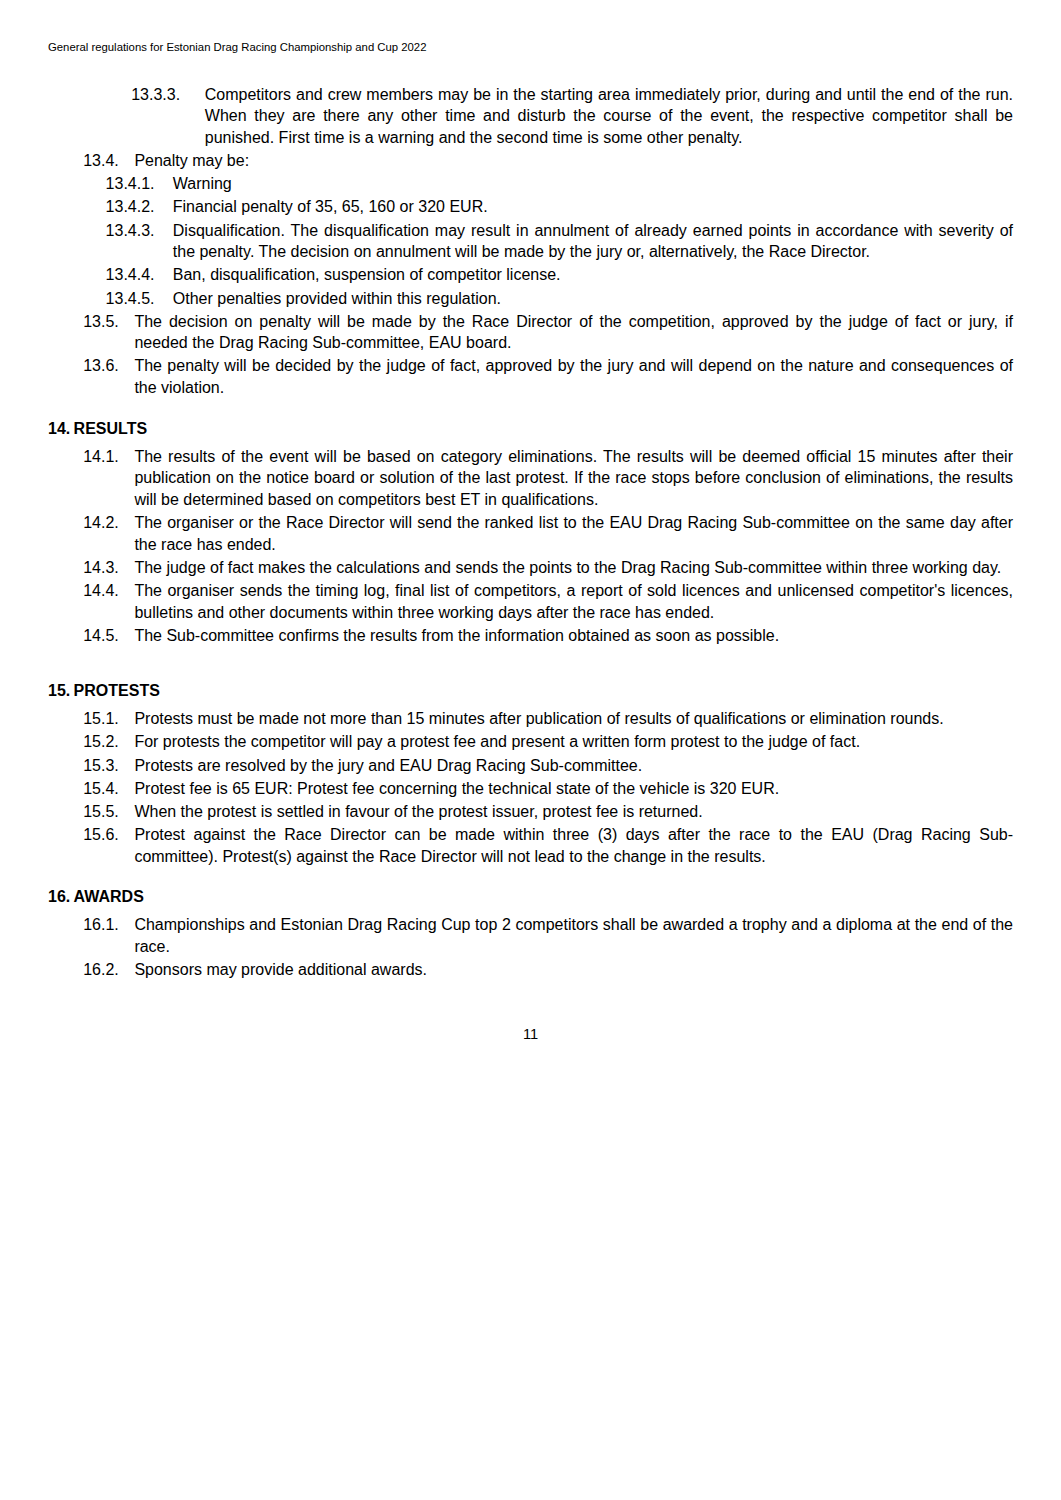General regulations for Estonian Drag Racing Championship and Cup 2022
13.3.3. Competitors and crew members may be in the starting area immediately prior, during and until the end of the run. When they are there any other time and disturb the course of the event, the respective competitor shall be punished. First time is a warning and the second time is some other penalty.
13.4. Penalty may be:
13.4.1. Warning
13.4.2. Financial penalty of 35, 65, 160 or 320 EUR.
13.4.3. Disqualification. The disqualification may result in annulment of already earned points in accordance with severity of the penalty. The decision on annulment will be made by the jury or, alternatively, the Race Director.
13.4.4. Ban, disqualification, suspension of competitor license.
13.4.5. Other penalties provided within this regulation.
13.5. The decision on penalty will be made by the Race Director of the competition, approved by the judge of fact or jury, if needed the Drag Racing Sub-committee, EAU board.
13.6. The penalty will be decided by the judge of fact, approved by the jury and will depend on the nature and consequences of the violation.
14. RESULTS
14.1. The results of the event will be based on category eliminations. The results will be deemed official 15 minutes after their publication on the notice board or solution of the last protest. If the race stops before conclusion of eliminations, the results will be determined based on competitors best ET in qualifications.
14.2. The organiser or the Race Director will send the ranked list to the EAU Drag Racing Sub-committee on the same day after the race has ended.
14.3. The judge of fact makes the calculations and sends the points to the Drag Racing Sub-committee within three working day.
14.4. The organiser sends the timing log, final list of competitors, a report of sold licences and unlicensed competitor's licences, bulletins and other documents within three working days after the race has ended.
14.5. The Sub-committee confirms the results from the information obtained as soon as possible.
15. PROTESTS
15.1. Protests must be made not more than 15 minutes after publication of results of qualifications or elimination rounds.
15.2. For protests the competitor will pay a protest fee and present a written form protest to the judge of fact.
15.3. Protests are resolved by the jury and EAU Drag Racing Sub-committee.
15.4. Protest fee is 65 EUR: Protest fee concerning the technical state of the vehicle is 320 EUR.
15.5. When the protest is settled in favour of the protest issuer, protest fee is returned.
15.6. Protest against the Race Director can be made within three (3) days after the race to the EAU (Drag Racing Sub-committee). Protest(s) against the Race Director will not lead to the change in the results.
16. AWARDS
16.1. Championships and Estonian Drag Racing Cup top 2 competitors shall be awarded a trophy and a diploma at the end of the race.
16.2. Sponsors may provide additional awards.
11